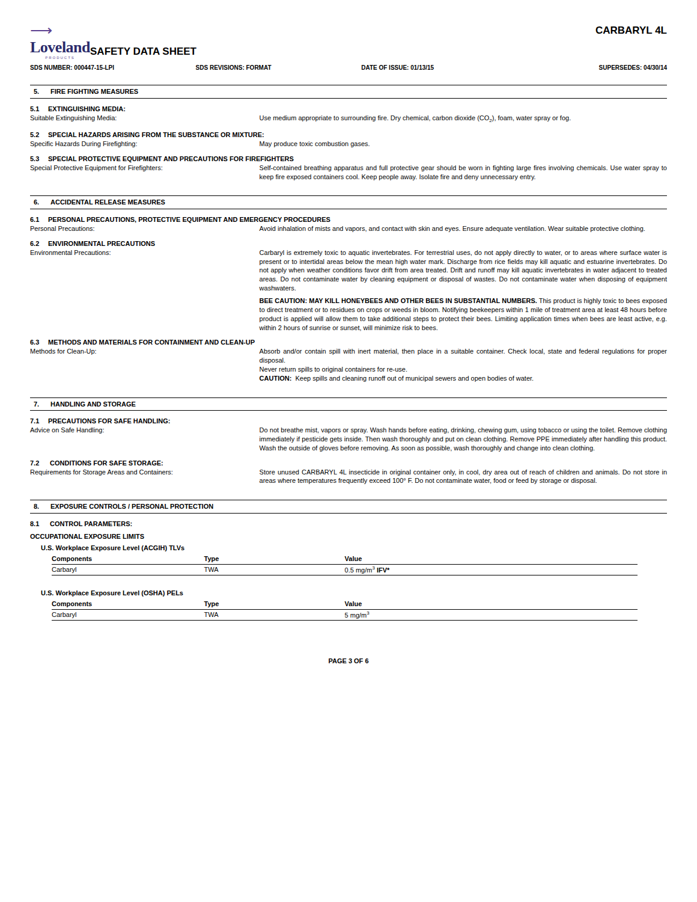⟶
Loveland
PRODUCTS
SAFETY DATA SHEET CARBARYL 4L
SDS NUMBER: 000447-15-LPI SDS REVISIONS: FORMAT DATE OF ISSUE: 01/13/15 SUPERSEDES: 04/30/14
5. FIRE FIGHTING MEASURES
5.1 EXTINGUISHING MEDIA:
| Suitable Extinguishing Media: | Use medium appropriate to surrounding fire. Dry chemical, carbon dioxide (CO 2 ), foam, water spray or fog. |
5.2 SPECIAL HAZARDS ARISING FROM THE SUBSTANCE OR MIXTURE:
| Specific Hazards During Firefighting: | May produce toxic combustion gases. |
5.3 SPECIAL PROTECTIVE EQUIPMENT AND PRECAUTIONS FOR FIREFIGHTERS
| Special Protective Equipment for Firefighters: | Self-contained breathing apparatus and full protective gear should be worn in fighting large fires involving chemicals. Use water spray to keep fire exposed containers cool. Keep people away. Isolate fire and deny unnecessary entry. |
6. ACCIDENTAL RELEASE MEASURES
6.1 PERSONAL PRECAUTIONS, PROTECTIVE EQUIPMENT AND EMERGENCY PROCEDURES
| Personal Precautions: | Avoid inhalation of mists and vapors, and contact with skin and eyes. Ensure adequate ventilation. Wear suitable protective clothing. |
6.2 ENVIRONMENTAL PRECAUTIONS
| Environmental Precautions: | Carbaryl is extremely toxic to aquatic invertebrates. For terrestrial uses, do not apply directly to water, or to areas where surface water is present or to intertidal areas below the mean high water mark. Discharge from rice fields may kill aquatic and estuarine invertebrates. Do not apply when weather conditions favor drift from area treated. Drift and runoff may kill aquatic invertebrates in water adjacent to treated areas. Do not contaminate water by cleaning equipment or disposal of wastes. Do not contaminate water when disposing of equipment washwaters. BEE CAUTION: MAY KILL HONEYBEES AND OTHER BEES IN SUBSTANTIAL NUMBERS. This product is highly toxic to bees exposed to direct treatment or to residues on crops or weeds in bloom. Notifying beekeepers within 1 mile of treatment area at least 48 hours before product is applied will allow them to take additional steps to protect their bees. Limiting application times when bees are least active, e.g. within 2 hours of sunrise or sunset, will minimize risk to bees. |
6.3 METHODS AND MATERIALS FOR CONTAINMENT AND CLEAN-UP
| Methods for Clean-Up: | Absorb and/or contain spill with inert material, then place in a suitable container. Check local, state and federal regulations for proper disposal. Never return spills to original containers for re-use. CAUTION: Keep spills and cleaning runoff out of municipal sewers and open bodies of water. |
7. HANDLING AND STORAGE
7.1 PRECAUTIONS FOR SAFE HANDLING:
| Advice on Safe Handling: | Do not breathe mist, vapors or spray. Wash hands before eating, drinking, chewing gum, using tobacco or using the toilet. Remove clothing immediately if pesticide gets inside. Then wash thoroughly and put on clean clothing. Remove PPE immediately after handling this product. Wash the outside of gloves before removing. As soon as possible, wash thoroughly and change into clean clothing. |
7.2 CONDITIONS FOR SAFE STORAGE:
| Requirements for Storage Areas and Containers: | Store unused CARBARYL 4L insecticide in original container only, in cool, dry area out of reach of children and animals. Do not store in areas where temperatures frequently exceed 100° F. Do not contaminate water, food or feed by storage or disposal. |
8. EXPOSURE CONTROLS / PERSONAL PROTECTION
8.1 CONTROL PARAMETERS:
OCCUPATIONAL EXPOSURE LIMITS
U.S. Workplace Exposure Level (ACGIH) TLVs
| Components | Type | Value |
| --- | --- | --- |
| Carbaryl | TWA | 0.5 mg/m 3 IFV* |
U.S. Workplace Exposure Level (OSHA) PELs
| Components | Type | Value |
| --- | --- | --- |
| Carbaryl | TWA | 5 mg/m 3 |
PAGE 3 OF 6